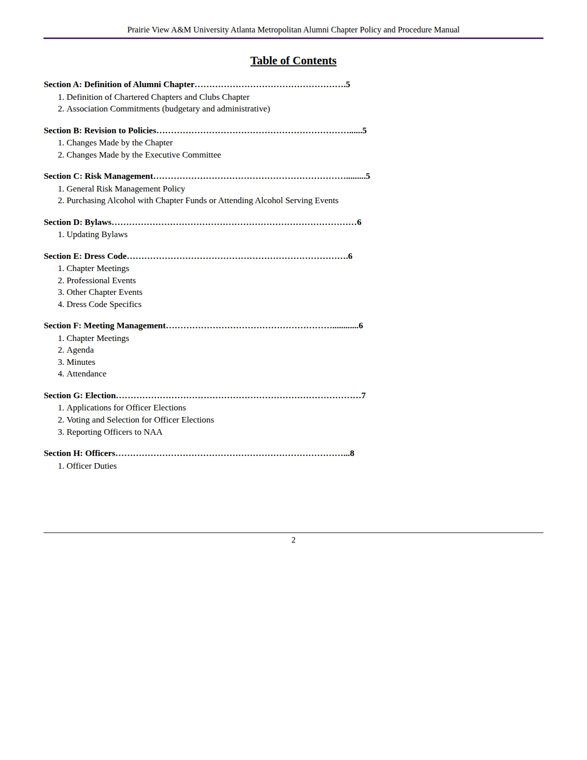Prairie View A&M University Atlanta Metropolitan Alumni Chapter Policy and Procedure Manual
Table of Contents
Section A: Definition of Alumni Chapter…………………………………………….5
Definition of Chartered Chapters and Clubs Chapter
Association Commitments (budgetary and administrative)
Section B: Revision to Policies…………………………………………………………......5
Changes Made by the Chapter
Changes Made by the Executive Committee
Section C: Risk Management………………………………………………………….........5
General Risk Management Policy
Purchasing Alcohol with Chapter Funds or Attending Alcohol Serving Events
Section D: Bylaws…………………………………………………………………………6
Updating Bylaws
Section E: Dress Code………………………………………………………………….6
Chapter Meetings
Professional Events
Other Chapter Events
Dress Code Specifics
Section F: Meeting Management…………………………………………………............6
Chapter Meetings
Agenda
Minutes
Attendance
Section G: Election…………………………………………………………………………7
Applications for Officer Elections
Voting and Selection for Officer Elections
Reporting Officers to NAA
Section H: Officers……………………………………………………………………...8
Officer Duties
2